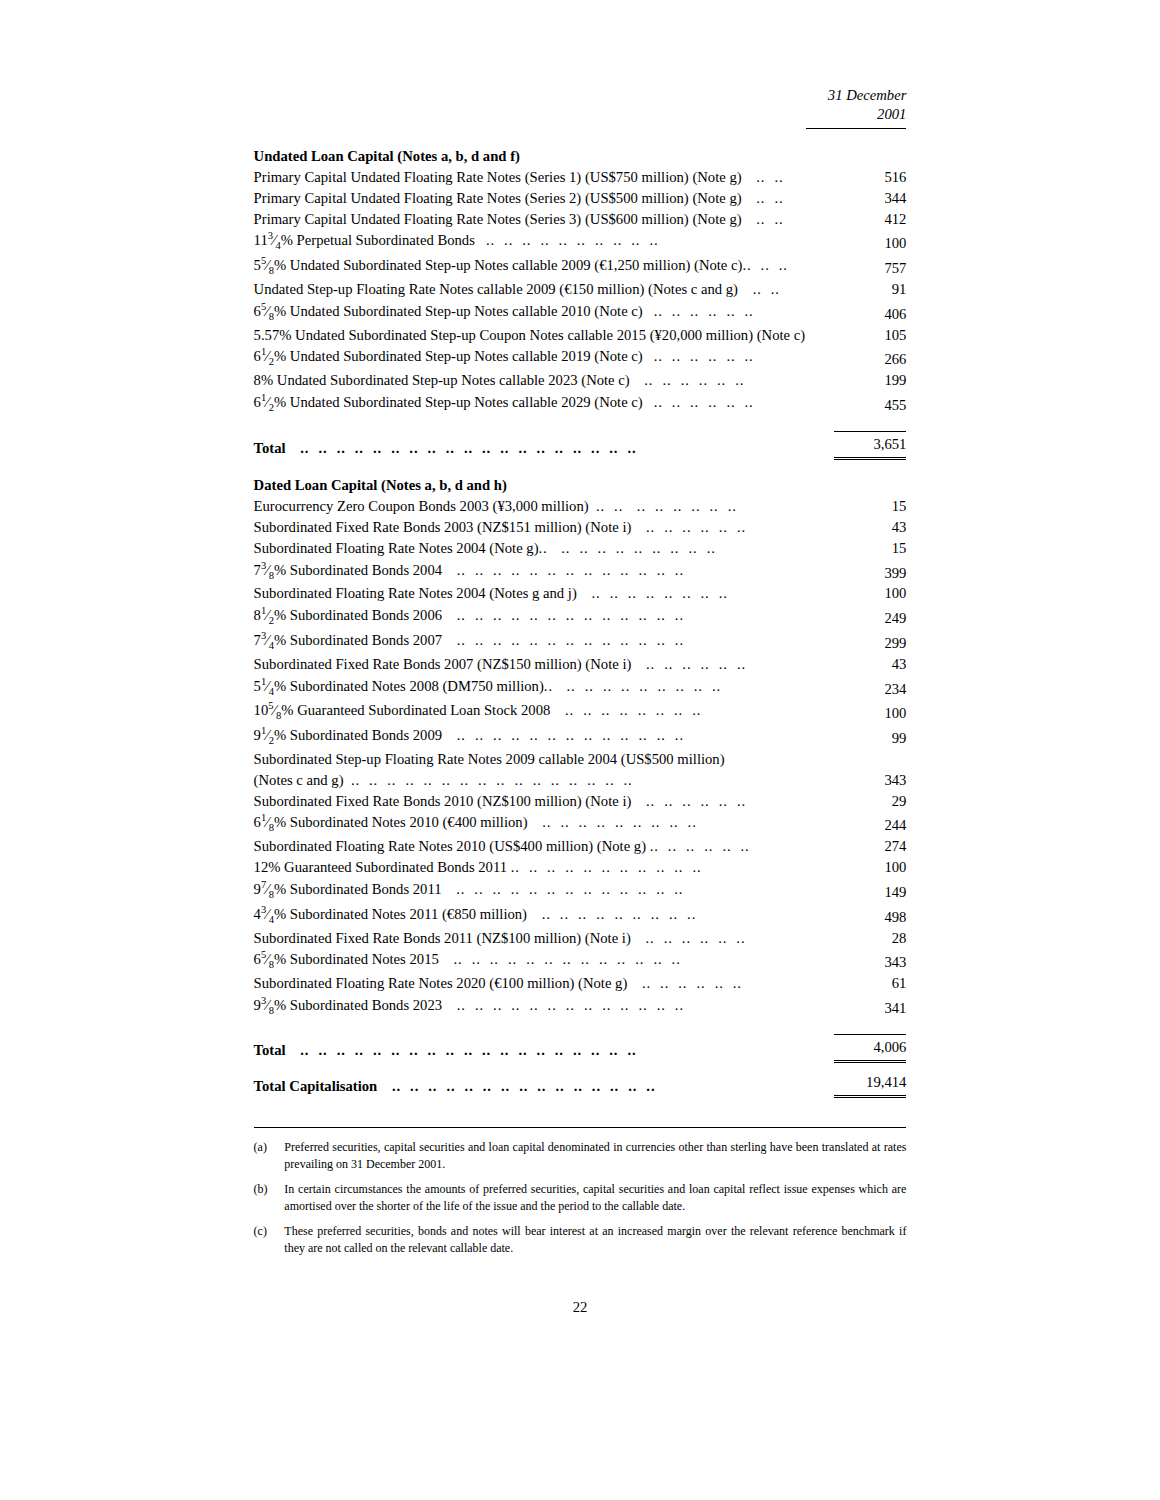31 December
2001
| Undated Loan Capital (Notes a, b, d and f) | |
| Primary Capital Undated Floating Rate Notes (Series 1) (US$750 million) (Note g) .. .. | 516 |
| Primary Capital Undated Floating Rate Notes (Series 2) (US$500 million) (Note g) .. .. | 344 |
| Primary Capital Undated Floating Rate Notes (Series 3) (US$600 million) (Note g) .. .. | 412 |
| 11 3 ⁄ 4 % Perpetual Subordinated Bonds .. .. .. .. .. .. .. .. .. .. | 100 |
| 5 5 ⁄ 8 % Undated Subordinated Step-up Notes callable 2009 (€1,250 million) (Note c) .. .. .. | 757 |
| Undated Step-up Floating Rate Notes callable 2009 (€150 million) (Notes c and g) .. .. | 91 |
| 6 5 ⁄ 8 % Undated Subordinated Step-up Notes callable 2010 (Note c) .. .. .. .. .. .. | 406 |
| 5.57% Undated Subordinated Step-up Coupon Notes callable 2015 (¥20,000 million) (Note c) | 105 |
| 6 1 ⁄ 2 % Undated Subordinated Step-up Notes callable 2019 (Note c) .. .. .. .. .. .. | 266 |
| 8% Undated Subordinated Step-up Notes callable 2023 (Note c) .. .. .. .. .. .. | 199 |
| 6 1 ⁄ 2 % Undated Subordinated Step-up Notes callable 2029 (Note c) .. .. .. .. .. .. | 455 |
| Total .. .. .. .. .. .. .. .. .. .. .. .. .. .. .. .. .. .. .. | 3,651 |
| Dated Loan Capital (Notes a, b, d and h) | |
| Eurocurrency Zero Coupon Bonds 2003 (¥3,000 million) .. .. .. .. .. .. .. .. | 15 |
| Subordinated Fixed Rate Bonds 2003 (NZ$151 million) (Note i) .. .. .. .. .. .. | 43 |
| Subordinated Floating Rate Notes 2004 (Note g) .. .. .. .. .. .. .. .. .. .. | 15 |
| 7 3 ⁄ 8 % Subordinated Bonds 2004 .. .. .. .. .. .. .. .. .. .. .. .. .. | 399 |
| Subordinated Floating Rate Notes 2004 (Notes g and j) .. .. .. .. .. .. .. .. | 100 |
| 8 1 ⁄ 2 % Subordinated Bonds 2006 .. .. .. .. .. .. .. .. .. .. .. .. .. | 249 |
| 7 3 ⁄ 4 % Subordinated Bonds 2007 .. .. .. .. .. .. .. .. .. .. .. .. .. | 299 |
| Subordinated Fixed Rate Bonds 2007 (NZ$150 million) (Note i) .. .. .. .. .. .. | 43 |
| 5 1 ⁄ 4 % Subordinated Notes 2008 (DM750 million) .. .. .. .. .. .. .. .. .. .. | 234 |
| 10 5 ⁄ 8 % Guaranteed Subordinated Loan Stock 2008 .. .. .. .. .. .. .. .. | 100 |
| 9 1 ⁄ 2 % Subordinated Bonds 2009 .. .. .. .. .. .. .. .. .. .. .. .. .. | 99 |
| Subordinated Step-up Floating Rate Notes 2009 callable 2004 (US$500 million) | |
| (Notes c and g) .. .. .. .. .. .. .. .. .. .. .. .. .. .. .. .. | 343 |
| Subordinated Fixed Rate Bonds 2010 (NZ$100 million) (Note i) .. .. .. .. .. .. | 29 |
| 6 1 ⁄ 8 % Subordinated Notes 2010 (€400 million) .. .. .. .. .. .. .. .. .. | 244 |
| Subordinated Floating Rate Notes 2010 (US$400 million) (Note g) .. .. .. .. .. .. | 274 |
| 12% Guaranteed Subordinated Bonds 2011 .. .. .. .. .. .. .. .. .. .. .. | 100 |
| 9 7 ⁄ 8 % Subordinated Bonds 2011 .. .. .. .. .. .. .. .. .. .. .. .. .. | 149 |
| 4 3 ⁄ 4 % Subordinated Notes 2011 (€850 million) .. .. .. .. .. .. .. .. .. | 498 |
| Subordinated Fixed Rate Bonds 2011 (NZ$100 million) (Note i) .. .. .. .. .. .. | 28 |
| 6 5 ⁄ 8 % Subordinated Notes 2015 .. .. .. .. .. .. .. .. .. .. .. .. .. | 343 |
| Subordinated Floating Rate Notes 2020 (€100 million) (Note g) .. .. .. .. .. .. | 61 |
| 9 3 ⁄ 8 % Subordinated Bonds 2023 .. .. .. .. .. .. .. .. .. .. .. .. .. | 341 |
| Total .. .. .. .. .. .. .. .. .. .. .. .. .. .. .. .. .. .. .. | 4,006 |
| Total Capitalisation .. .. .. .. .. .. .. .. .. .. .. .. .. .. .. | 19,414 |
(a) Preferred securities, capital securities and loan capital denominated in currencies other than sterling have been translated at rates prevailing on 31 December 2001.
(b) In certain circumstances the amounts of preferred securities, capital securities and loan capital reflect issue expenses which are amortised over the shorter of the life of the issue and the period to the callable date.
(c) These preferred securities, bonds and notes will bear interest at an increased margin over the relevant reference benchmark if they are not called on the relevant callable date.
22